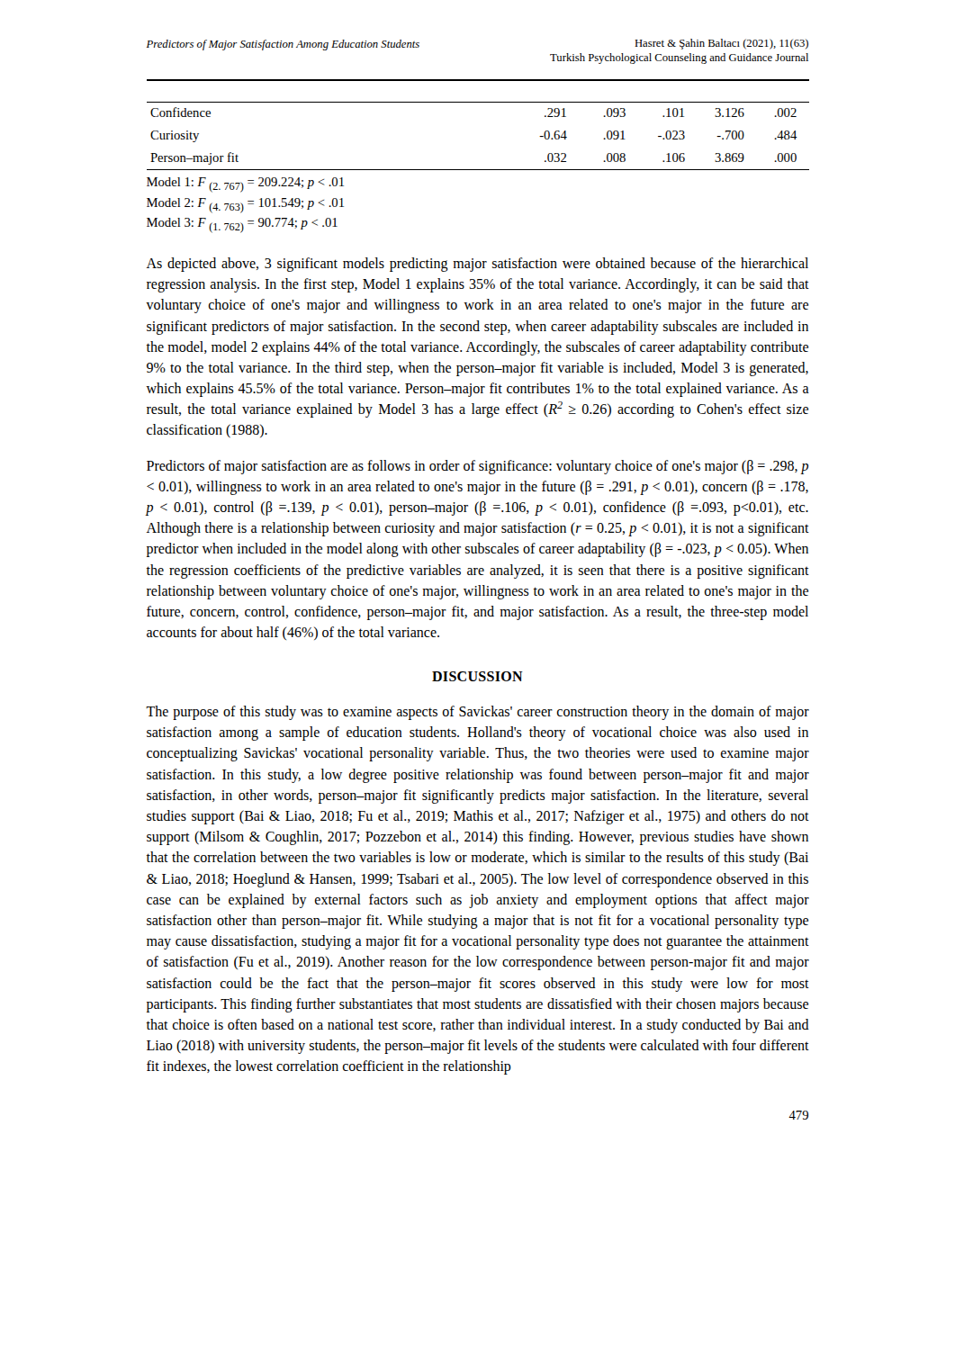Predictors of Major Satisfaction Among Education Students
Hasret & Şahin Baltacı (2021), 11(63)
Turkish Psychological Counseling and Guidance Journal
| Confidence | | .291 | .093 | .101 | 3.126 | .002 | |
| Curiosity | | -0.64 | .091 | -.023 | -.700 | .484 | |
| Person–major fit | | .032 | .008 | .106 | 3.869 | .000 | |
Model 1: F (2. 767) = 209.224; p < .01
Model 2: F (4. 763) = 101.549; p < .01
Model 3: F (1. 762) = 90.774; p < .01
As depicted above, 3 significant models predicting major satisfaction were obtained because of the hierarchical regression analysis. In the first step, Model 1 explains 35% of the total variance. Accordingly, it can be said that voluntary choice of one's major and willingness to work in an area related to one's major in the future are significant predictors of major satisfaction. In the second step, when career adaptability subscales are included in the model, model 2 explains 44% of the total variance. Accordingly, the subscales of career adaptability contribute 9% to the total variance. In the third step, when the person–major fit variable is included, Model 3 is generated, which explains 45.5% of the total variance. Person–major fit contributes 1% to the total explained variance. As a result, the total variance explained by Model 3 has a large effect (R2 ≥ 0.26) according to Cohen's effect size classification (1988).
Predictors of major satisfaction are as follows in order of significance: voluntary choice of one's major (β = .298, p < 0.01), willingness to work in an area related to one's major in the future (β = .291, p < 0.01), concern (β = .178, p < 0.01), control (β =.139, p < 0.01), person–major (β =.106, p < 0.01), confidence (β =.093, p<0.01), etc. Although there is a relationship between curiosity and major satisfaction (r = 0.25, p < 0.01), it is not a significant predictor when included in the model along with other subscales of career adaptability (β = -.023, p < 0.05). When the regression coefficients of the predictive variables are analyzed, it is seen that there is a positive significant relationship between voluntary choice of one's major, willingness to work in an area related to one's major in the future, concern, control, confidence, person–major fit, and major satisfaction. As a result, the three-step model accounts for about half (46%) of the total variance.
DISCUSSION
The purpose of this study was to examine aspects of Savickas' career construction theory in the domain of major satisfaction among a sample of education students. Holland's theory of vocational choice was also used in conceptualizing Savickas' vocational personality variable. Thus, the two theories were used to examine major satisfaction. In this study, a low degree positive relationship was found between person–major fit and major satisfaction, in other words, person–major fit significantly predicts major satisfaction. In the literature, several studies support (Bai & Liao, 2018; Fu et al., 2019; Mathis et al., 2017; Nafziger et al., 1975) and others do not support (Milsom & Coughlin, 2017; Pozzebon et al., 2014) this finding. However, previous studies have shown that the correlation between the two variables is low or moderate, which is similar to the results of this study (Bai & Liao, 2018; Hoeglund & Hansen, 1999; Tsabari et al., 2005). The low level of correspondence observed in this case can be explained by external factors such as job anxiety and employment options that affect major satisfaction other than person–major fit. While studying a major that is not fit for a vocational personality type may cause dissatisfaction, studying a major fit for a vocational personality type does not guarantee the attainment of satisfaction (Fu et al., 2019). Another reason for the low correspondence between person-major fit and major satisfaction could be the fact that the person–major fit scores observed in this study were low for most participants. This finding further substantiates that most students are dissatisfied with their chosen majors because that choice is often based on a national test score, rather than individual interest. In a study conducted by Bai and Liao (2018) with university students, the person–major fit levels of the students were calculated with four different fit indexes, the lowest correlation coefficient in the relationship
479